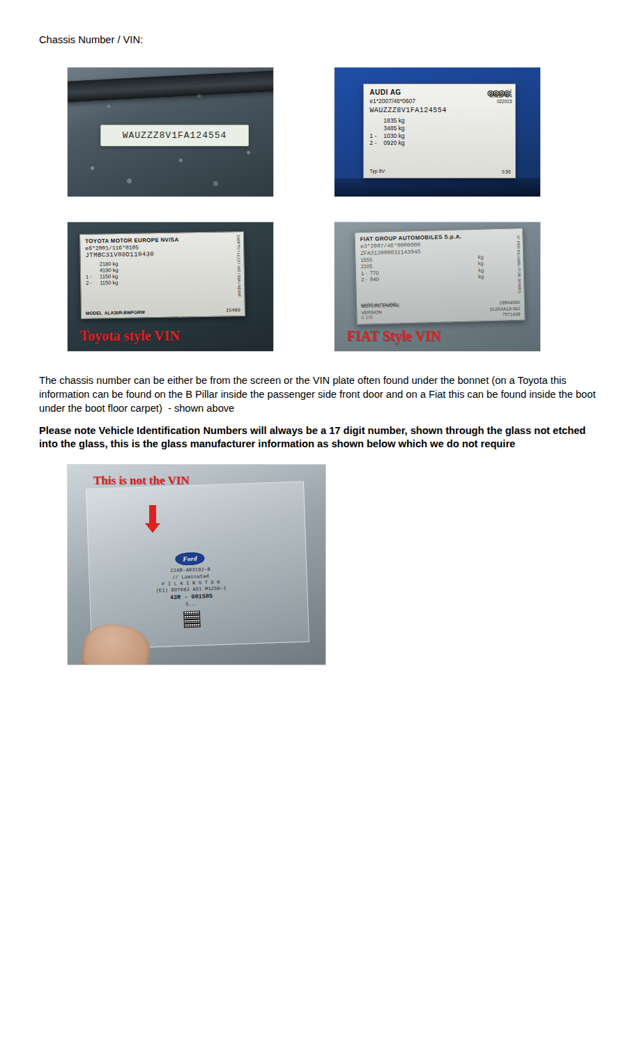Chassis Number / VIN:
WAUZZZ8V1FA124554
AUDI AG ◎◎◎◎
e1*2007/46*0607
WAUZZZ8V1FA124554
1835 kg
3485 kg
1 -1030 kg
2 -0920 kg
1
CRLB7424
022015
Typ 8V
0.56
TOYOTA MOTOR EUROPE NV/SA
e6*2001/116*0105
JTMBC31V80D110430
2180 kg
4190 kg
1 -1150 kg
2 -1150 kg
2ADFTV / LC13 / 1H2 / 03A / AE4AF
MODEL ALA30R-BWFGRW
15489
Toyota style VIN
FIAT GROUP AUTOMOBILES S.p.A.
e3*2007/46*0000000
ZFA31200003114394S
1555 kg
2105 kg
1 - 770 kg
2 - 840 kg
MADE IN POLAND
C 175
N° PER RICAMBI / FOR SPARES
MOTORE-ENGINE 199A4000
VERSION 312AXA1A 00J
7571439
FIAT Style VIN
The chassis number can be either be from the screen or the VIN plate often found under the bonnet (on a Toyota this information can be found on the B Pillar inside the passenger side front door and on a Fiat this can be found inside the boot under the boot floor carpet) - shown above
Please note Vehicle Identification Numbers will always be a 17 digit number, shown through the glass not etched into the glass, this is the glass manufacturer information as shown below which we do not require
This is not the VIN
Ford
C16B-A03102-B
// Laminated
P I L K I N G T O N
(E1) DOT682 AS1 M1250-1
43R - 001585
5...